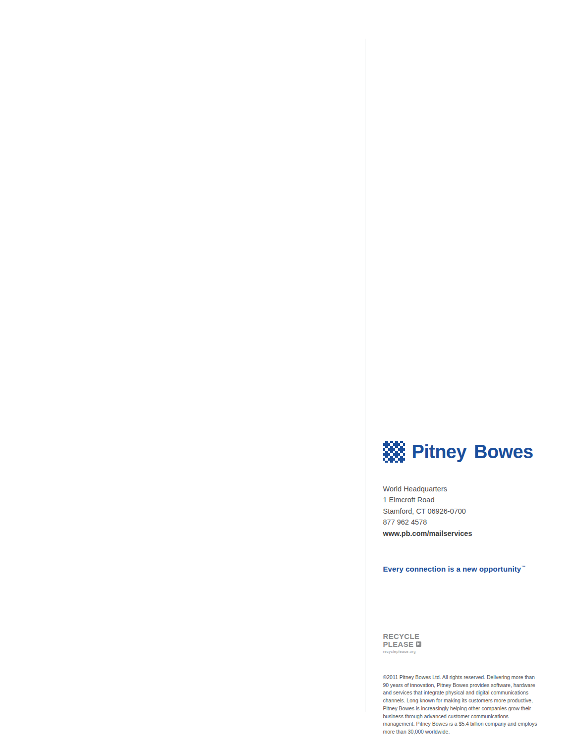Pitney Bowes
World Headquarters
1 Elmcroft Road
Stamford, CT 06926-0700
877 962 4578
www.pb.com/mailservices
Every connection is a new opportunity™
Recycle
Please
recycleplease.org
©2011 Pitney Bowes Ltd. All rights reserved. Delivering more than 90 years of innovation, Pitney Bowes provides software, hardware and services that integrate physical and digital communications channels. Long known for making its customers more productive, Pitney Bowes is increasingly helping other companies grow their business through advanced customer communications management. Pitney Bowes is a $5.4 billion company and employs more than 30,000 worldwide.